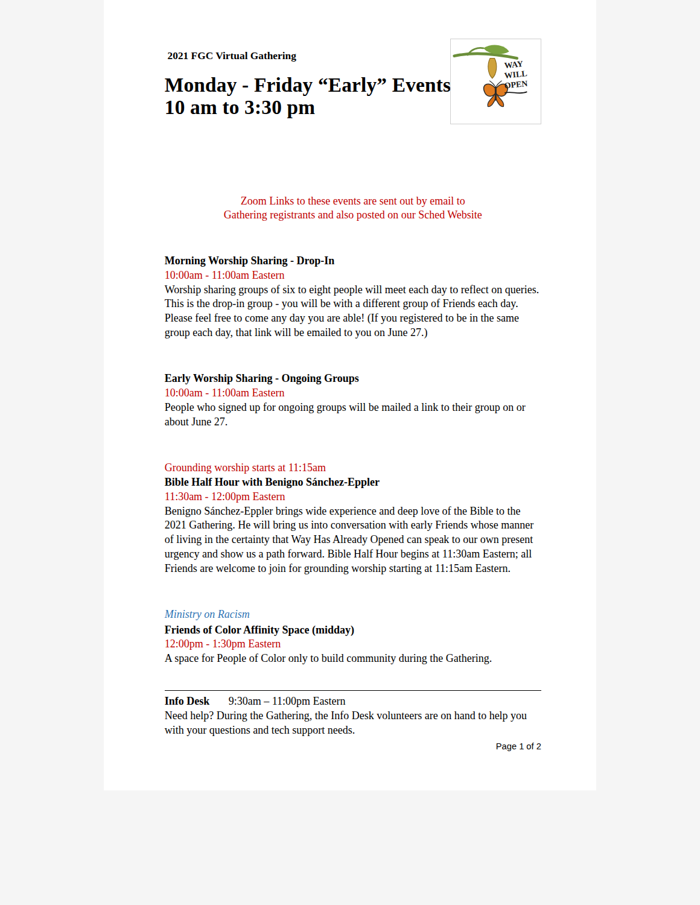2021 FGC Virtual Gathering
Monday - Friday “Early” Events10 am to 3:30 pm
WAY WILL OPEN
Zoom Links to these events are sent out by email to
Gathering registrants and also posted on our Sched Website
Morning Worship Sharing - Drop-In
10:00am - 11:00am Eastern
Worship sharing groups of six to eight people will meet each day to reflect on queries. This is the drop-in group - you will be with a different group of Friends each day. Please feel free to come any day you are able! (If you registered to be in the same group each day, that link will be emailed to you on June 27.)
Early Worship Sharing - Ongoing Groups
10:00am - 11:00am Eastern
People who signed up for ongoing groups will be mailed a link to their group on or about June 27.
Grounding worship starts at 11:15am
Bible Half Hour with Benigno Sánchez-Eppler
11:30am - 12:00pm Eastern
Benigno Sánchez-Eppler brings wide experience and deep love of the Bible to the 2021 Gathering. He will bring us into conversation with early Friends whose manner of living in the certainty that Way Has Already Opened can speak to our own present urgency and show us a path forward. Bible Half Hour begins at 11:30am Eastern; all Friends are welcome to join for grounding worship starting at 11:15am Eastern.
Ministry on Racism
Friends of Color Affinity Space (midday)
12:00pm - 1:30pm Eastern
A space for People of Color only to build community during the Gathering.
Info Desk 9:30am – 11:00pm Eastern
Need help? During the Gathering, the Info Desk volunteers are on hand to help you with your questions and tech support needs.
Page 1 of 2